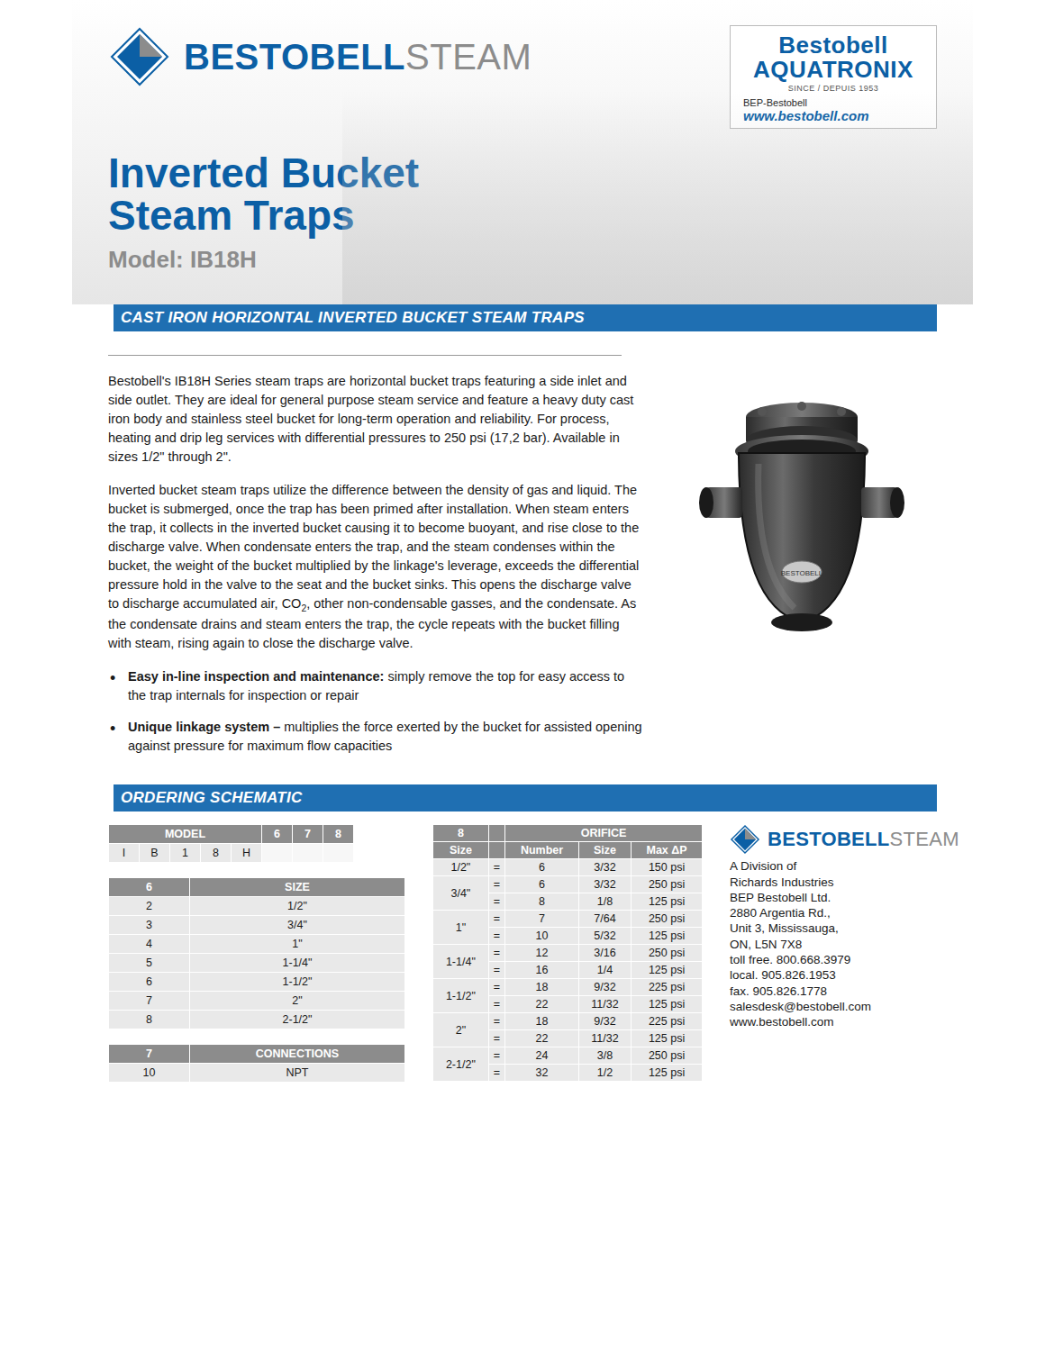BESTOBELL STEAM
Bestobell
AQUATRONIX
SINCE / DEPUIS 1953
BEP-Bestobell
www.bestobell.com
Inverted Bucket
Steam Traps
Model: IB18H
CAST IRON HORIZONTAL INVERTED BUCKET STEAM TRAPS
Bestobell's IB18H Series steam traps are horizontal bucket traps featuring a side inlet and side outlet. They are ideal for general purpose steam service and feature a heavy duty cast iron body and stainless steel bucket for long-term operation and reliability. For process, heating and drip leg services with differential pressures to 250 psi (17,2 bar). Available in sizes 1/2" through 2".
Inverted bucket steam traps utilize the difference between the density of gas and liquid. The bucket is submerged, once the trap has been primed after installation. When steam enters the trap, it collects in the inverted bucket causing it to become buoyant, and rise close to the discharge valve. When condensate enters the trap, and the steam condenses within the bucket, the weight of the bucket multiplied by the linkage's leverage, exceeds the differential pressure hold in the valve to the seat and the bucket sinks. This opens the discharge valve to discharge accumulated air, CO2, other non-condensable gasses, and the condensate. As the condensate drains and steam enters the trap, the cycle repeats with the bucket filling with steam, rising again to close the discharge valve.
Easy in-line inspection and maintenance: simply remove the top for easy access to the trap internals for inspection or repair
Unique linkage system – multiplies the force exerted by the bucket for assisted opening against pressure for maximum flow capacities
BESTOBELL
ORDERING SCHEMATIC
| MODEL | 6 | 7 | 8 |
| I | B | 1 | 8 | H | | | |
| 6 | SIZE |
| 2 | 1/2" |
| 3 | 3/4" |
| 4 | 1" |
| 5 | 1-1/4" |
| 6 | 1-1/2" |
| 7 | 2" |
| 8 | 2-1/2" |
| 7 | CONNECTIONS |
| 10 | NPT |
| 8 | | ORIFICE |
| Size | | Number | Size | Max ΔP |
| 1/2" | = | 6 | 3/32 | 150 psi |
| 3/4" | = | 6 | 3/32 | 250 psi |
| = | 8 | 1/8 | 125 psi |
| 1" | = | 7 | 7/64 | 250 psi |
| = | 10 | 5/32 | 125 psi |
| 1-1/4" | = | 12 | 3/16 | 250 psi |
| = | 16 | 1/4 | 125 psi |
| 1-1/2" | = | 18 | 9/32 | 225 psi |
| = | 22 | 11/32 | 125 psi |
| 2" | = | 18 | 9/32 | 225 psi |
| = | 22 | 11/32 | 125 psi |
| 2-1/2" | = | 24 | 3/8 | 250 psi |
| = | 32 | 1/2 | 125 psi |
BESTOBELL STEAM
A Division of
Richards Industries
BEP Bestobell Ltd.
2880 Argentia Rd.,
Unit 3, Mississauga,
ON, L5N 7X8
toll free. 800.668.3979
local. 905.826.1953
fax. 905.826.1778
salesdesk@bestobell.com
www.bestobell.com